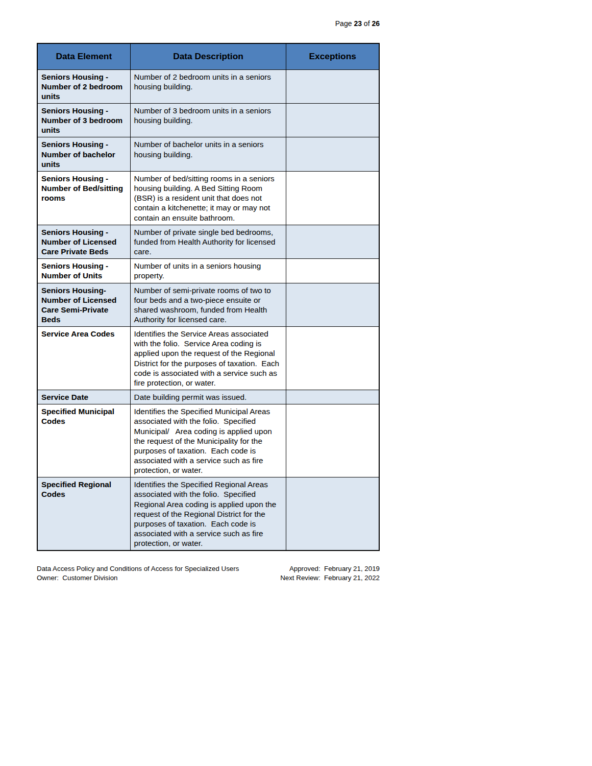Page 23 of 26
| Data Element | Data Description | Exceptions |
| --- | --- | --- |
| Seniors Housing - Number of 2 bedroom units | Number of 2 bedroom units in a seniors housing building. | |
| Seniors Housing - Number of 3 bedroom units | Number of 3 bedroom units in a seniors housing building. | |
| Seniors Housing - Number of bachelor units | Number of bachelor units in a seniors housing building. | |
| Seniors Housing - Number of Bed/sitting rooms | Number of bed/sitting rooms in a seniors housing building. A Bed Sitting Room (BSR) is a resident unit that does not contain a kitchenette; it may or may not contain an ensuite bathroom. | |
| Seniors Housing - Number of Licensed Care Private Beds | Number of private single bed bedrooms, funded from Health Authority for licensed care. | |
| Seniors Housing - Number of Units | Number of units in a seniors housing property. | |
| Seniors Housing- Number of Licensed Care Semi-Private Beds | Number of semi-private rooms of two to four beds and a two-piece ensuite or shared washroom, funded from Health Authority for licensed care. | |
| Service Area Codes | Identifies the Service Areas associated with the folio. Service Area coding is applied upon the request of the Regional District for the purposes of taxation. Each code is associated with a service such as fire protection, or water. | |
| Service Date | Date building permit was issued. | |
| Specified Municipal Codes | Identifies the Specified Municipal Areas associated with the folio. Specified Municipal/ Area coding is applied upon the request of the Municipality for the purposes of taxation. Each code is associated with a service such as fire protection, or water. | |
| Specified Regional Codes | Identifies the Specified Regional Areas associated with the folio. Specified Regional Area coding is applied upon the request of the Regional District for the purposes of taxation. Each code is associated with a service such as fire protection, or water. | |
Data Access Policy and Conditions of Access for Specialized Users
Owner: Customer Division
Approved: February 21, 2019
Next Review: February 21, 2022